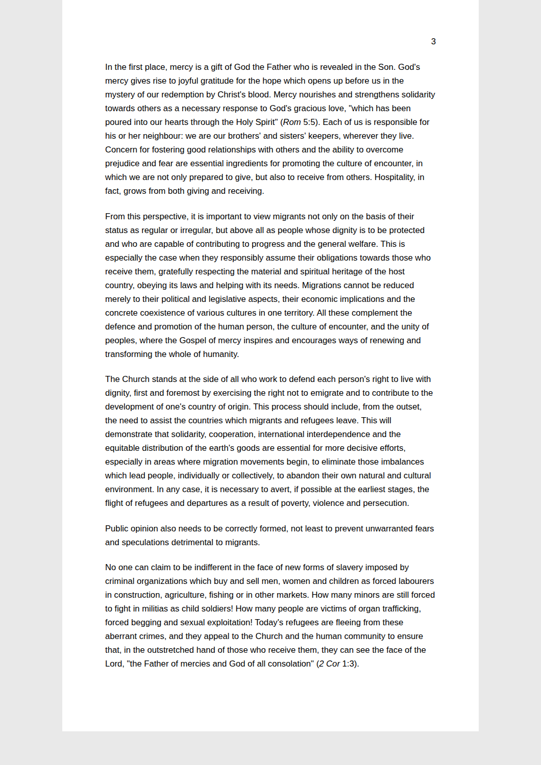3
In the first place, mercy is a gift of God the Father who is revealed in the Son. God's mercy gives rise to joyful gratitude for the hope which opens up before us in the mystery of our redemption by Christ's blood. Mercy nourishes and strengthens solidarity towards others as a necessary response to God's gracious love, "which has been poured into our hearts through the Holy Spirit" (Rom 5:5). Each of us is responsible for his or her neighbour: we are our brothers' and sisters' keepers, wherever they live. Concern for fostering good relationships with others and the ability to overcome prejudice and fear are essential ingredients for promoting the culture of encounter, in which we are not only prepared to give, but also to receive from others. Hospitality, in fact, grows from both giving and receiving.
From this perspective, it is important to view migrants not only on the basis of their status as regular or irregular, but above all as people whose dignity is to be protected and who are capable of contributing to progress and the general welfare. This is especially the case when they responsibly assume their obligations towards those who receive them, gratefully respecting the material and spiritual heritage of the host country, obeying its laws and helping with its needs. Migrations cannot be reduced merely to their political and legislative aspects, their economic implications and the concrete coexistence of various cultures in one territory. All these complement the defence and promotion of the human person, the culture of encounter, and the unity of peoples, where the Gospel of mercy inspires and encourages ways of renewing and transforming the whole of humanity.
The Church stands at the side of all who work to defend each person's right to live with dignity, first and foremost by exercising the right not to emigrate and to contribute to the development of one's country of origin. This process should include, from the outset, the need to assist the countries which migrants and refugees leave. This will demonstrate that solidarity, cooperation, international interdependence and the equitable distribution of the earth's goods are essential for more decisive efforts, especially in areas where migration movements begin, to eliminate those imbalances which lead people, individually or collectively, to abandon their own natural and cultural environment. In any case, it is necessary to avert, if possible at the earliest stages, the flight of refugees and departures as a result of poverty, violence and persecution.
Public opinion also needs to be correctly formed, not least to prevent unwarranted fears and speculations detrimental to migrants.
No one can claim to be indifferent in the face of new forms of slavery imposed by criminal organizations which buy and sell men, women and children as forced labourers in construction, agriculture, fishing or in other markets. How many minors are still forced to fight in militias as child soldiers! How many people are victims of organ trafficking, forced begging and sexual exploitation! Today's refugees are fleeing from these aberrant crimes, and they appeal to the Church and the human community to ensure that, in the outstretched hand of those who receive them, they can see the face of the Lord, "the Father of mercies and God of all consolation" (2 Cor 1:3).